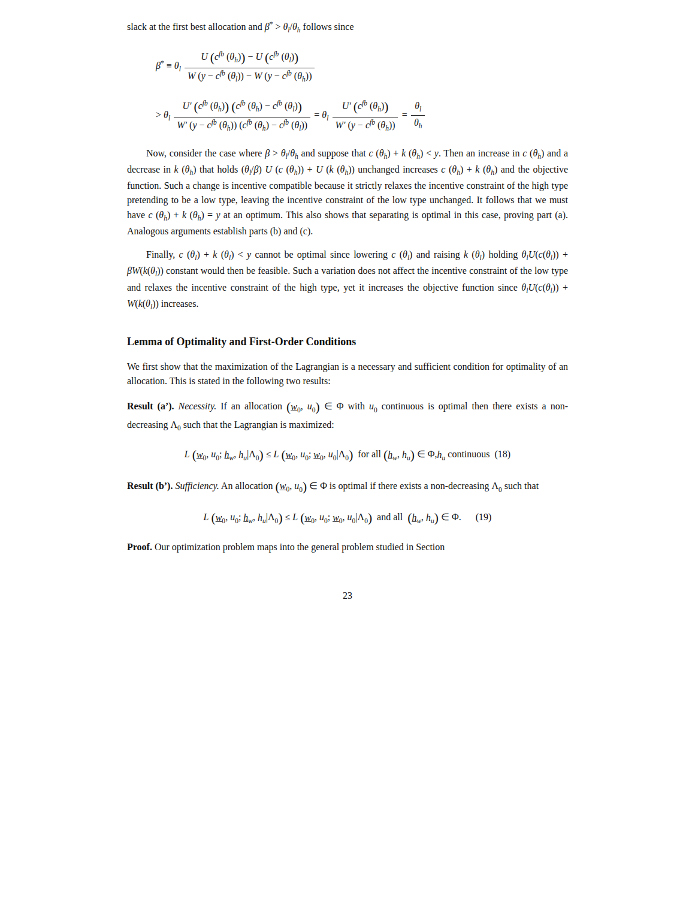slack at the first best allocation and β* > θl/θh follows since
β* ≡ θl U (cfb (θh)) − U (cfb (θl)) W (y − cfb (θl)) − W (y − cfb (θh))
> θl U′ (cfb (θh)) (cfb (θh) − cfb (θl)) W′ (y − cfb (θh)) (cfb (θh) − cfb (θl)) = θl U′ (cfb (θh)) W′ (y − cfb (θh)) = θl θh
Now, consider the case where β > θl/θh and suppose that c (θh) + k (θh) < y. Then an increase in c (θh) and a decrease in k (θh) that holds (θl/β) U (c (θh)) + U (k (θh)) unchanged increases c (θh) + k (θh) and the objective function. Such a change is incentive compatible because it strictly relaxes the incentive constraint of the high type pretending to be a low type, leaving the incentive constraint of the low type unchanged. It follows that we must have c (θh) + k (θh) = y at an optimum. This also shows that separating is optimal in this case, proving part (a). Analogous arguments establish parts (b) and (c).
Finally, c (θl) + k (θl) < y cannot be optimal since lowering c (θl) and raising k (θl) holding θlU(c(θl)) + βW(k(θl)) constant would then be feasible. Such a variation does not affect the incentive constraint of the low type and relaxes the incentive constraint of the high type, yet it increases the objective function since θlU(c(θl)) + W(k(θl)) increases.
Lemma of Optimality and First-Order Conditions
We first show that the maximization of the Lagrangian is a necessary and sufficient condition for optimality of an allocation. This is stated in the following two results:
Result (a’). Necessity. If an allocation (w0, u0) ∈ Φ with u0 continuous is optimal then there exists a non-decreasing Λ0 such that the Lagrangian is maximized:
L (w0, u0; hw, hu|Λ0) ≤ L (w0, u0; w0, u0|Λ0) for all (hw, hu) ∈ Φ,hu continuous (18)
Result (b’). Sufficiency. An allocation (w0, u0) ∈ Φ is optimal if there exists a non-decreasing Λ0 such that
L (w0, u0; hw, hu|Λ0) ≤ L (w0, u0; w0, u0|Λ0) and all (hw, hu) ∈ Φ. (19)
Proof. Our optimization problem maps into the general problem studied in Section
23